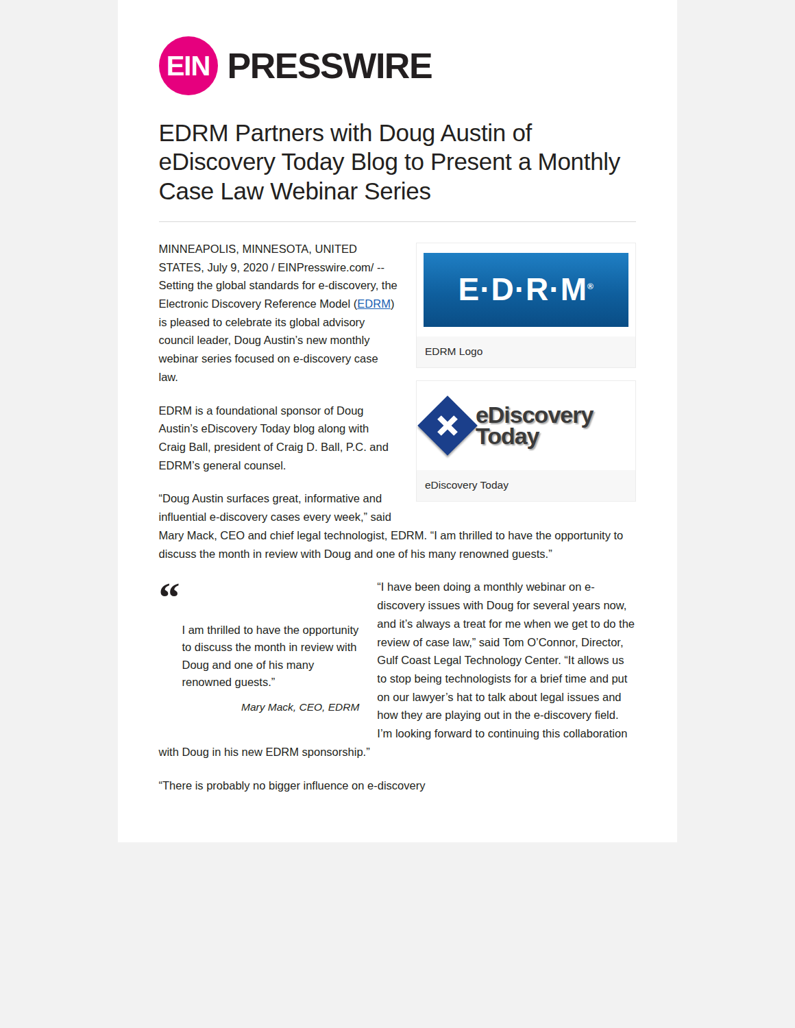EIN
PRESSWIRE
EDRM Partners with Doug Austin of eDiscovery Today Blog to Present a Monthly Case Law Webinar Series
E·D·R·M®
EDRM Logo
eDiscovery
Today
eDiscovery Today
MINNEAPOLIS, MINNESOTA, UNITED STATES, July 9, 2020 / EINPresswire.com/ -- Setting the global standards for e-discovery, the Electronic Discovery Reference Model (EDRM) is pleased to celebrate its global advisory council leader, Doug Austin’s new monthly webinar series focused on e-discovery case law.
EDRM is a foundational sponsor of Doug Austin’s eDiscovery Today blog along with Craig Ball, president of Craig D. Ball, P.C. and EDRM’s general counsel.
“Doug Austin surfaces great, informative and influential e-discovery cases every week,” said Mary Mack, CEO and chief legal technologist, EDRM. “I am thrilled to have the opportunity to discuss the month in review with Doug and one of his many renowned guests.”
“
I am thrilled to have the opportunity to discuss the month in review with Doug and one of his many renowned guests.”
Mary Mack, CEO, EDRM
“I have been doing a monthly webinar on e-discovery issues with Doug for several years now, and it’s always a treat for me when we get to do the review of case law,” said Tom O’Connor, Director, Gulf Coast Legal Technology Center. “It allows us to stop being technologists for a brief time and put on our lawyer’s hat to talk about legal issues and how they are playing out in the e-discovery field. I’m looking forward to continuing this collaboration with Doug in his new EDRM sponsorship.”
“There is probably no bigger influence on e-discovery